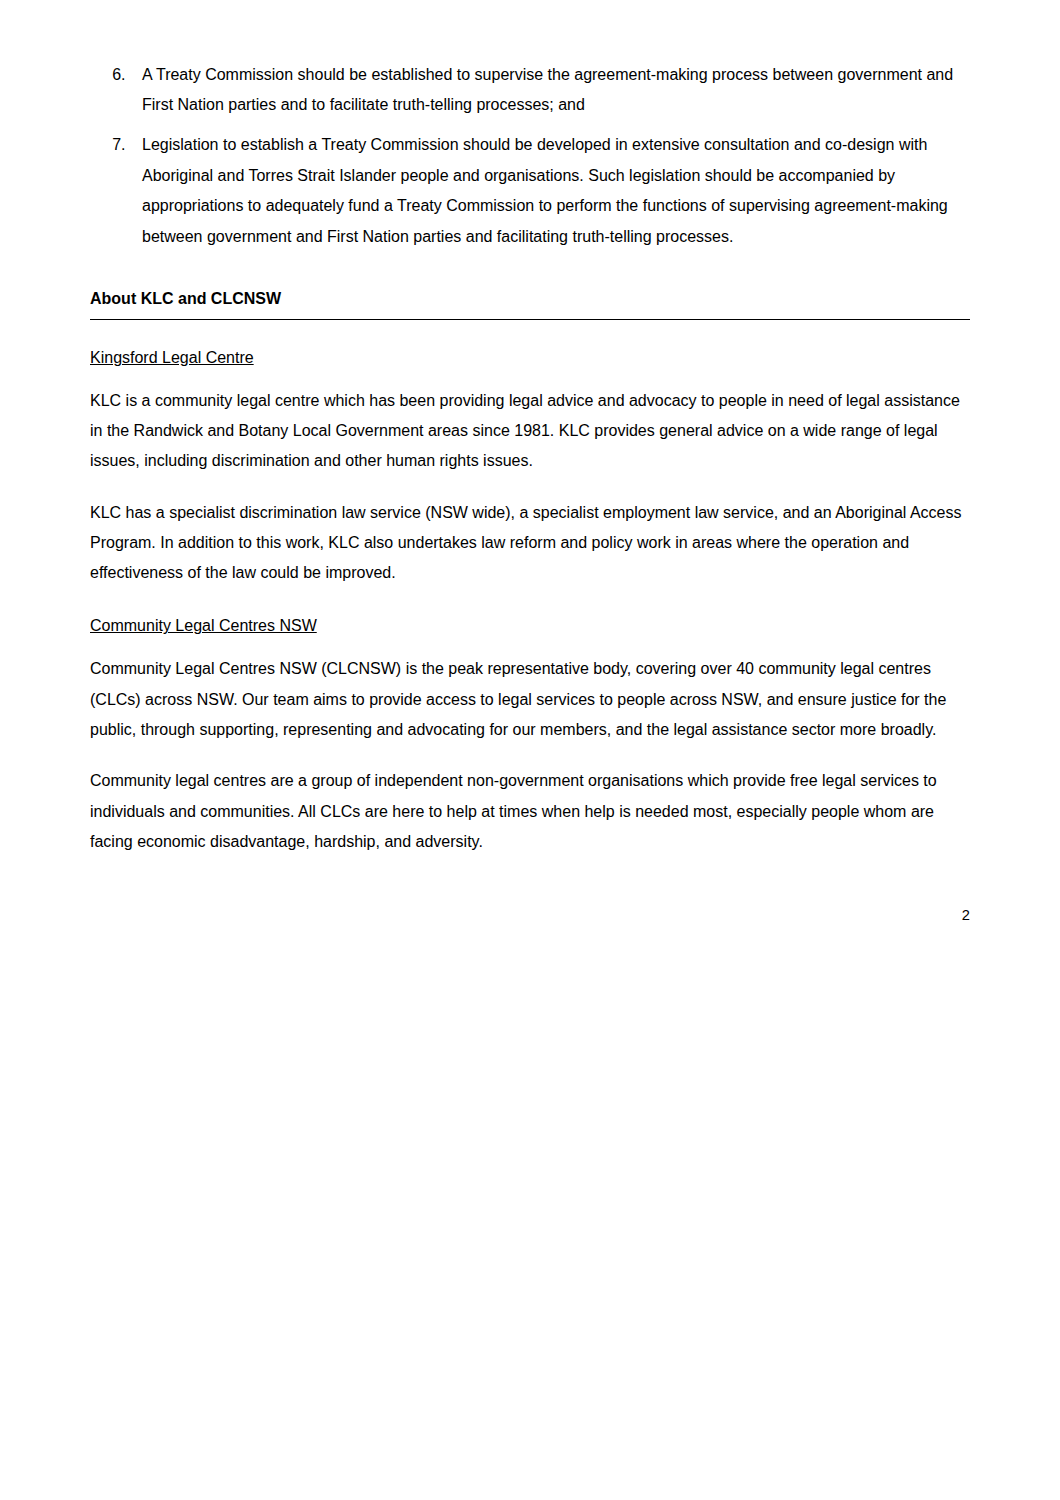A Treaty Commission should be established to supervise the agreement-making process between government and First Nation parties and to facilitate truth-telling processes; and
Legislation to establish a Treaty Commission should be developed in extensive consultation and co-design with Aboriginal and Torres Strait Islander people and organisations. Such legislation should be accompanied by appropriations to adequately fund a Treaty Commission to perform the functions of supervising agreement-making between government and First Nation parties and facilitating truth-telling processes.
About KLC and CLCNSW
Kingsford Legal Centre
KLC is a community legal centre which has been providing legal advice and advocacy to people in need of legal assistance in the Randwick and Botany Local Government areas since 1981. KLC provides general advice on a wide range of legal issues, including discrimination and other human rights issues.
KLC has a specialist discrimination law service (NSW wide), a specialist employment law service, and an Aboriginal Access Program. In addition to this work, KLC also undertakes law reform and policy work in areas where the operation and effectiveness of the law could be improved.
Community Legal Centres NSW
Community Legal Centres NSW (CLCNSW) is the peak representative body, covering over 40 community legal centres (CLCs) across NSW. Our team aims to provide access to legal services to people across NSW, and ensure justice for the public, through supporting, representing and advocating for our members, and the legal assistance sector more broadly.
Community legal centres are a group of independent non-government organisations which provide free legal services to individuals and communities. All CLCs are here to help at times when help is needed most, especially people whom are facing economic disadvantage, hardship, and adversity.
2